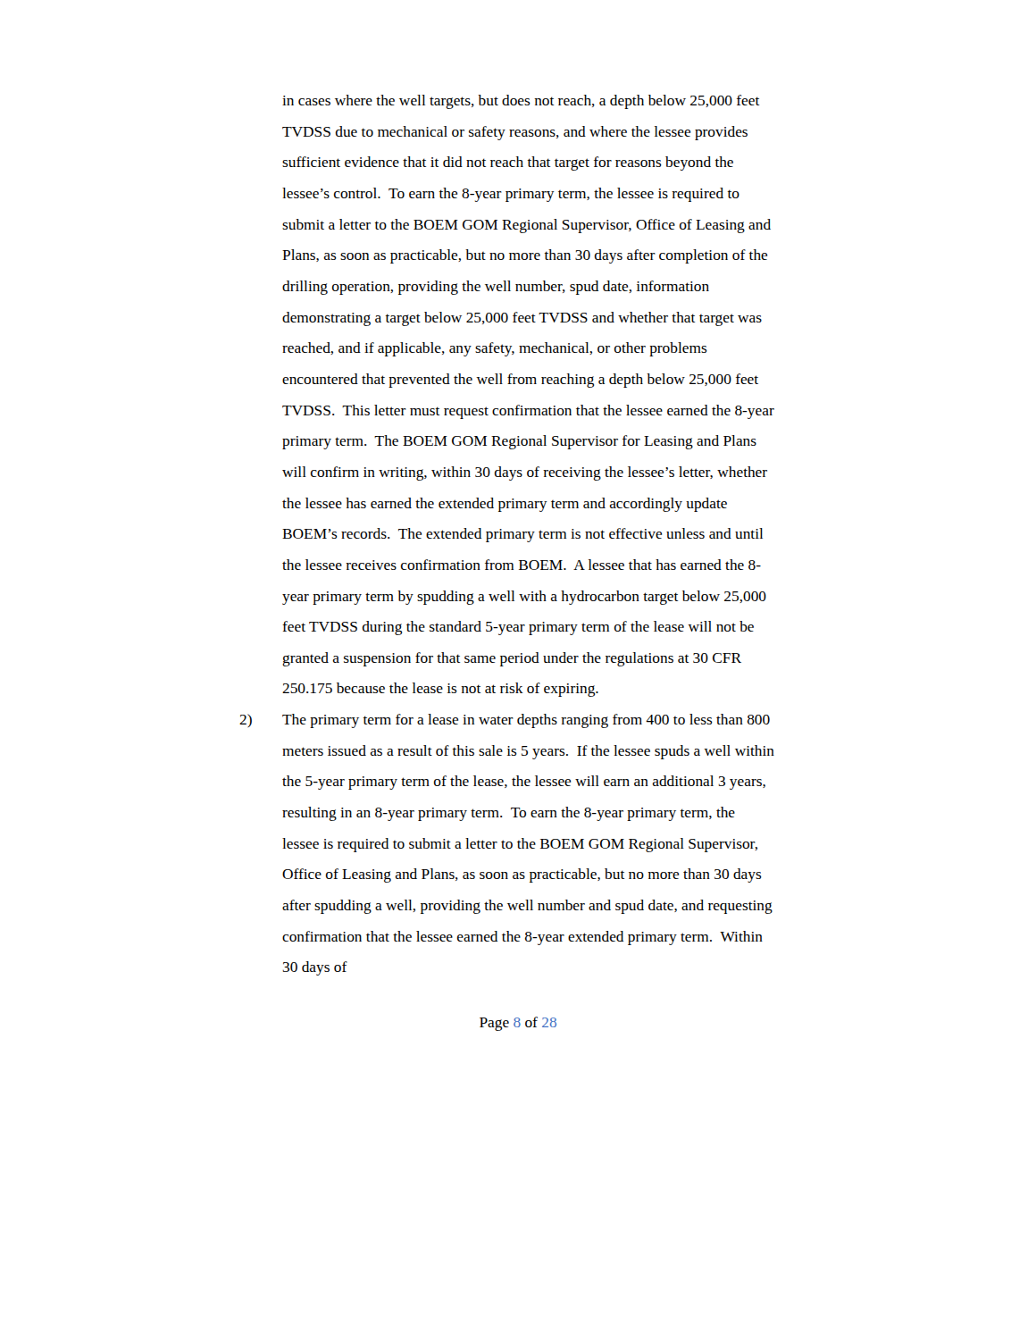in cases where the well targets, but does not reach, a depth below 25,000 feet TVDSS due to mechanical or safety reasons, and where the lessee provides sufficient evidence that it did not reach that target for reasons beyond the lessee’s control. To earn the 8-year primary term, the lessee is required to submit a letter to the BOEM GOM Regional Supervisor, Office of Leasing and Plans, as soon as practicable, but no more than 30 days after completion of the drilling operation, providing the well number, spud date, information demonstrating a target below 25,000 feet TVDSS and whether that target was reached, and if applicable, any safety, mechanical, or other problems encountered that prevented the well from reaching a depth below 25,000 feet TVDSS. This letter must request confirmation that the lessee earned the 8-year primary term. The BOEM GOM Regional Supervisor for Leasing and Plans will confirm in writing, within 30 days of receiving the lessee’s letter, whether the lessee has earned the extended primary term and accordingly update BOEM’s records. The extended primary term is not effective unless and until the lessee receives confirmation from BOEM. A lessee that has earned the 8-year primary term by spudding a well with a hydrocarbon target below 25,000 feet TVDSS during the standard 5-year primary term of the lease will not be granted a suspension for that same period under the regulations at 30 CFR 250.175 because the lease is not at risk of expiring.
2)
The primary term for a lease in water depths ranging from 400 to less than 800 meters issued as a result of this sale is 5 years. If the lessee spuds a well within the 5-year primary term of the lease, the lessee will earn an additional 3 years, resulting in an 8-year primary term. To earn the 8-year primary term, the lessee is required to submit a letter to the BOEM GOM Regional Supervisor, Office of Leasing and Plans, as soon as practicable, but no more than 30 days after spudding a well, providing the well number and spud date, and requesting confirmation that the lessee earned the 8-year extended primary term. Within 30 days of
Page 8 of 28